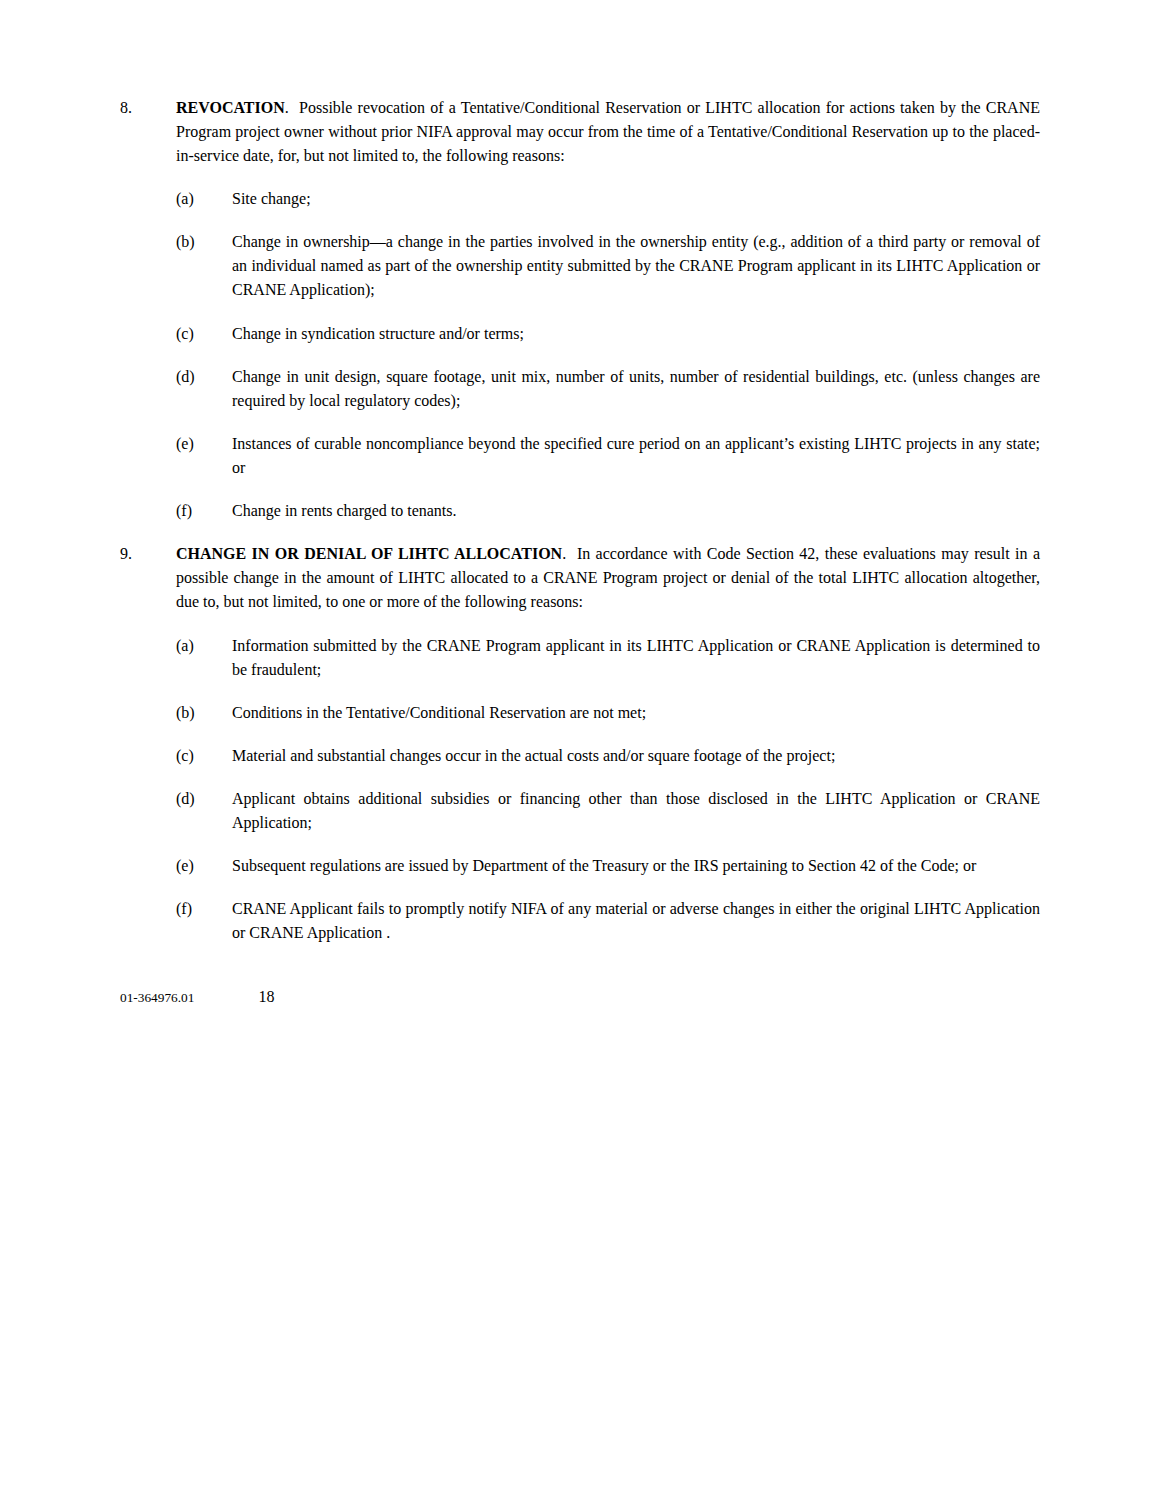8.
REVOCATION. Possible revocation of a Tentative/Conditional Reservation or LIHTC allocation for actions taken by the CRANE Program project owner without prior NIFA approval may occur from the time of a Tentative/Conditional Reservation up to the placed-in-service date, for, but not limited to, the following reasons:
(a)
Site change;
(b)
Change in ownership—a change in the parties involved in the ownership entity (e.g., addition of a third party or removal of an individual named as part of the ownership entity submitted by the CRANE Program applicant in its LIHTC Application or CRANE Application);
(c)
Change in syndication structure and/or terms;
(d)
Change in unit design, square footage, unit mix, number of units, number of residential buildings, etc. (unless changes are required by local regulatory codes);
(e)
Instances of curable noncompliance beyond the specified cure period on an applicant’s existing LIHTC projects in any state; or
(f)
Change in rents charged to tenants.
9.
CHANGE IN OR DENIAL OF LIHTC ALLOCATION. In accordance with Code Section 42, these evaluations may result in a possible change in the amount of LIHTC allocated to a CRANE Program project or denial of the total LIHTC allocation altogether, due to, but not limited, to one or more of the following reasons:
(a)
Information submitted by the CRANE Program applicant in its LIHTC Application or CRANE Application is determined to be fraudulent;
(b)
Conditions in the Tentative/Conditional Reservation are not met;
(c)
Material and substantial changes occur in the actual costs and/or square footage of the project;
(d)
Applicant obtains additional subsidies or financing other than those disclosed in the LIHTC Application or CRANE Application;
(e)
Subsequent regulations are issued by Department of the Treasury or the IRS pertaining to Section 42 of the Code; or
(f)
CRANE Applicant fails to promptly notify NIFA of any material or adverse changes in either the original LIHTC Application or CRANE Application .
01-364976.01 18